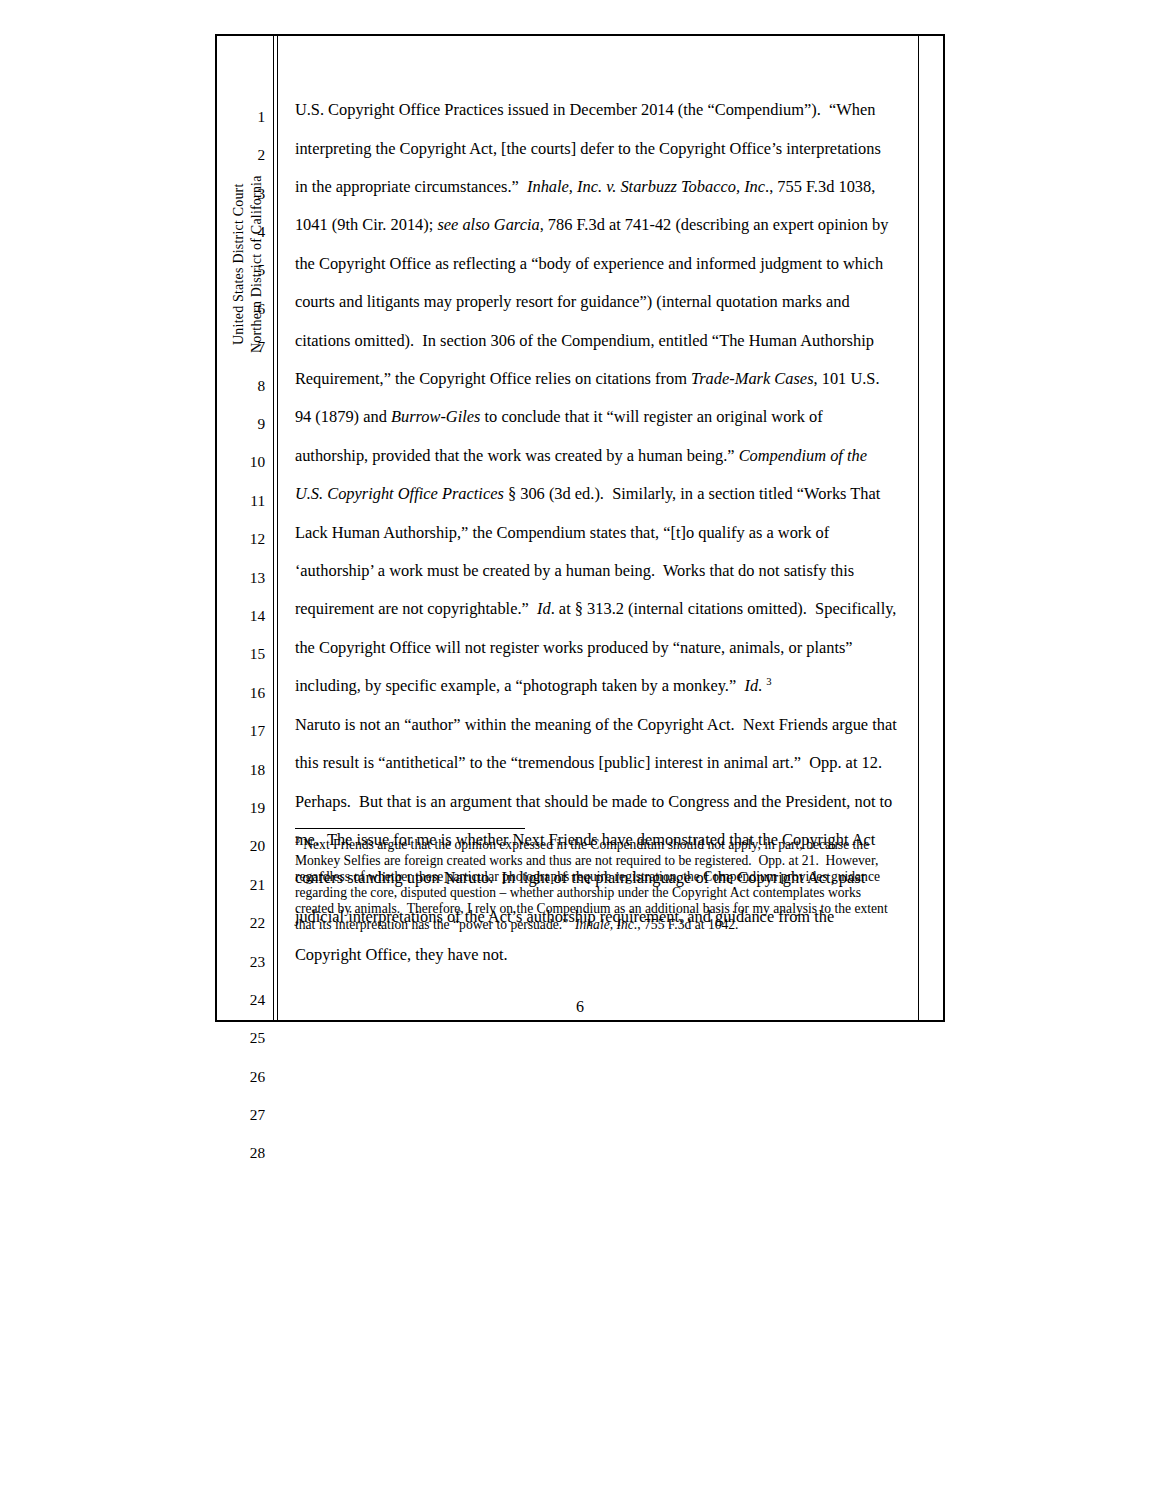1
2
3
4
5
6
7
8
9
10
11
12
13
14
15
16
17
18
19
20
21
22
23
24
25
26
27
28
United States District Court
Northern District of California
U.S. Copyright Office Practices issued in December 2014 (the “Compendium”). “When interpreting the Copyright Act, [the courts] defer to the Copyright Office’s interpretations in the appropriate circumstances.” Inhale, Inc. v. Starbuzz Tobacco, Inc., 755 F.3d 1038, 1041 (9th Cir. 2014); see also Garcia, 786 F.3d at 741-42 (describing an expert opinion by the Copyright Office as reflecting a “body of experience and informed judgment to which courts and litigants may properly resort for guidance”) (internal quotation marks and citations omitted). In section 306 of the Compendium, entitled “The Human Authorship Requirement,” the Copyright Office relies on citations from Trade-Mark Cases, 101 U.S. 94 (1879) and Burrow-Giles to conclude that it “will register an original work of authorship, provided that the work was created by a human being.” Compendium of the U.S. Copyright Office Practices § 306 (3d ed.). Similarly, in a section titled “Works That Lack Human Authorship,” the Compendium states that, “[t]o qualify as a work of ‘authorship’ a work must be created by a human being. Works that do not satisfy this requirement are not copyrightable.” Id. at § 313.2 (internal citations omitted). Specifically, the Copyright Office will not register works produced by “nature, animals, or plants” including, by specific example, a “photograph taken by a monkey.” Id. 3
Naruto is not an “author” within the meaning of the Copyright Act. Next Friends argue that this result is “antithetical” to the “tremendous [public] interest in animal art.” Opp. at 12. Perhaps. But that is an argument that should be made to Congress and the President, not to me. The issue for me is whether Next Friends have demonstrated that the Copyright Act confers standing upon Naruto. In light of the plain language of the Copyright Act, past judicial interpretations of the Act’s authorship requirement, and guidance from the Copyright Office, they have not.
3 Next Friends argue that the opinion expressed in the Compendium should not apply, in part, because the Monkey Selfies are foreign created works and thus are not required to be registered. Opp. at 21. However, regardless of whether these particular photographs require registration, the Compendium provides guidance regarding the core, disputed question – whether authorship under the Copyright Act contemplates works created by animals. Therefore, I rely on the Compendium as an additional basis for my analysis to the extent that its interpretation has the “power to persuade.” Inhale, Inc., 755 F.3d at 1042.
6